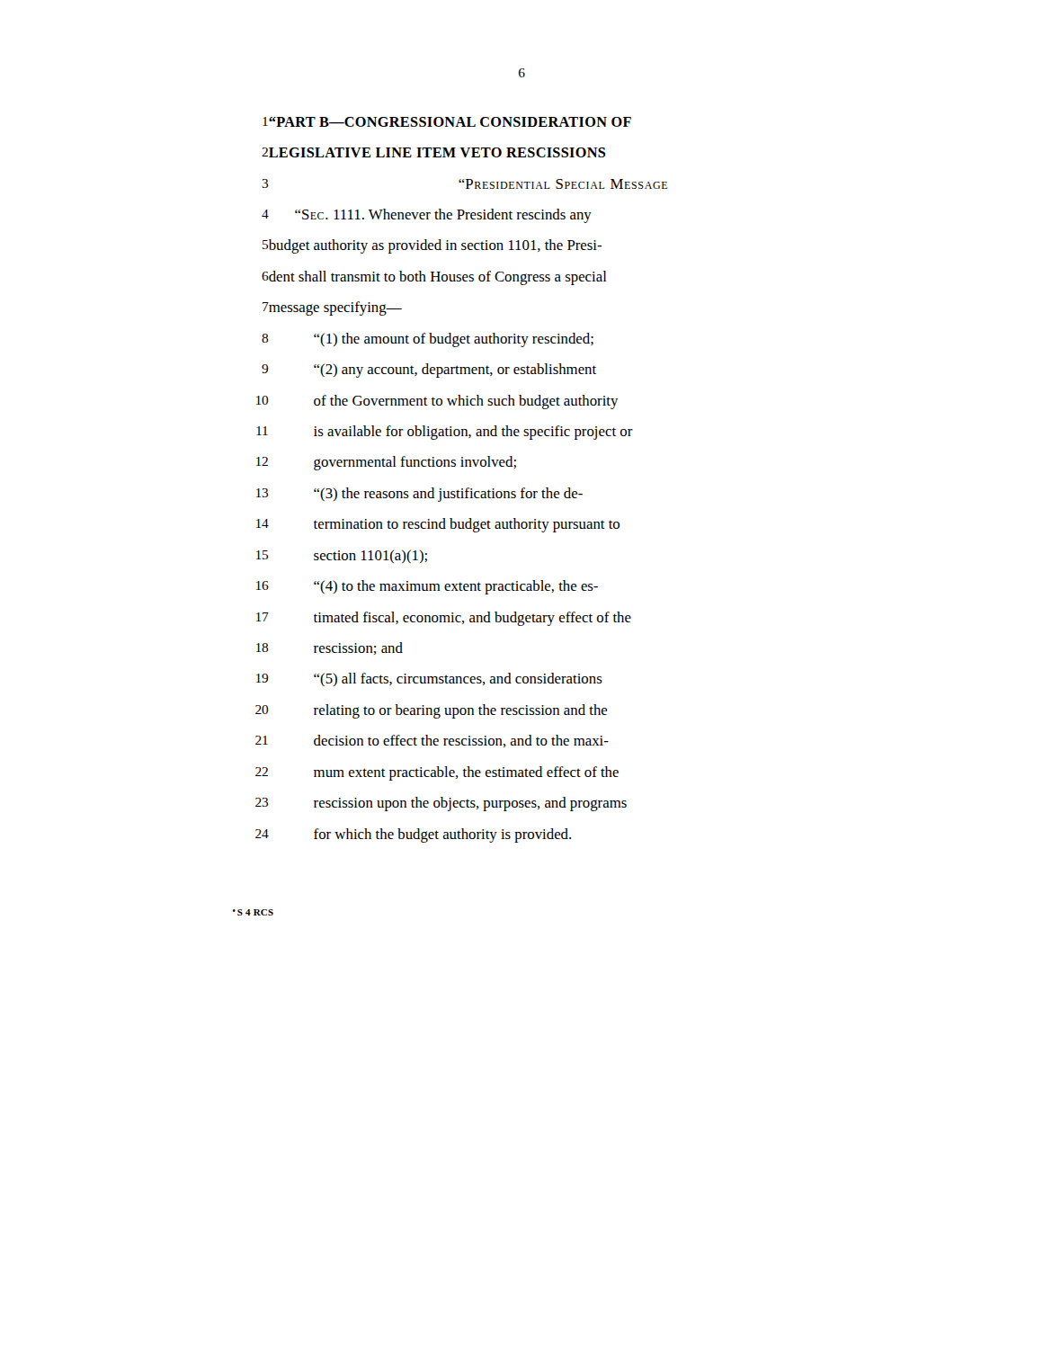6
| 1 | “PART B—CONGRESSIONAL CONSIDERATION OF |
| 2 | LEGISLATIVE LINE ITEM VETO RESCISSIONS |
| 3 | “ Presidential Special Message |
| 4 | “ Sec. 1111. Whenever the President rescinds any |
| 5 | budget authority as provided in section 1101, the Presi- |
| 6 | dent shall transmit to both Houses of Congress a special |
| 7 | message specifying— |
| 8 | “(1) the amount of budget authority rescinded; |
| 9 | “(2) any account, department, or establishment |
| 10 | of the Government to which such budget authority |
| 11 | is available for obligation, and the specific project or |
| 12 | governmental functions involved; |
| 13 | “(3) the reasons and justifications for the de- |
| 14 | termination to rescind budget authority pursuant to |
| 15 | section 1101(a)(1); |
| 16 | “(4) to the maximum extent practicable, the es- |
| 17 | timated fiscal, economic, and budgetary effect of the |
| 18 | rescission; and |
| 19 | “(5) all facts, circumstances, and considerations |
| 20 | relating to or bearing upon the rescission and the |
| 21 | decision to effect the rescission, and to the maxi- |
| 22 | mum extent practicable, the estimated effect of the |
| 23 | rescission upon the objects, purposes, and programs |
| 24 | for which the budget authority is provided. |
•S 4 RCS